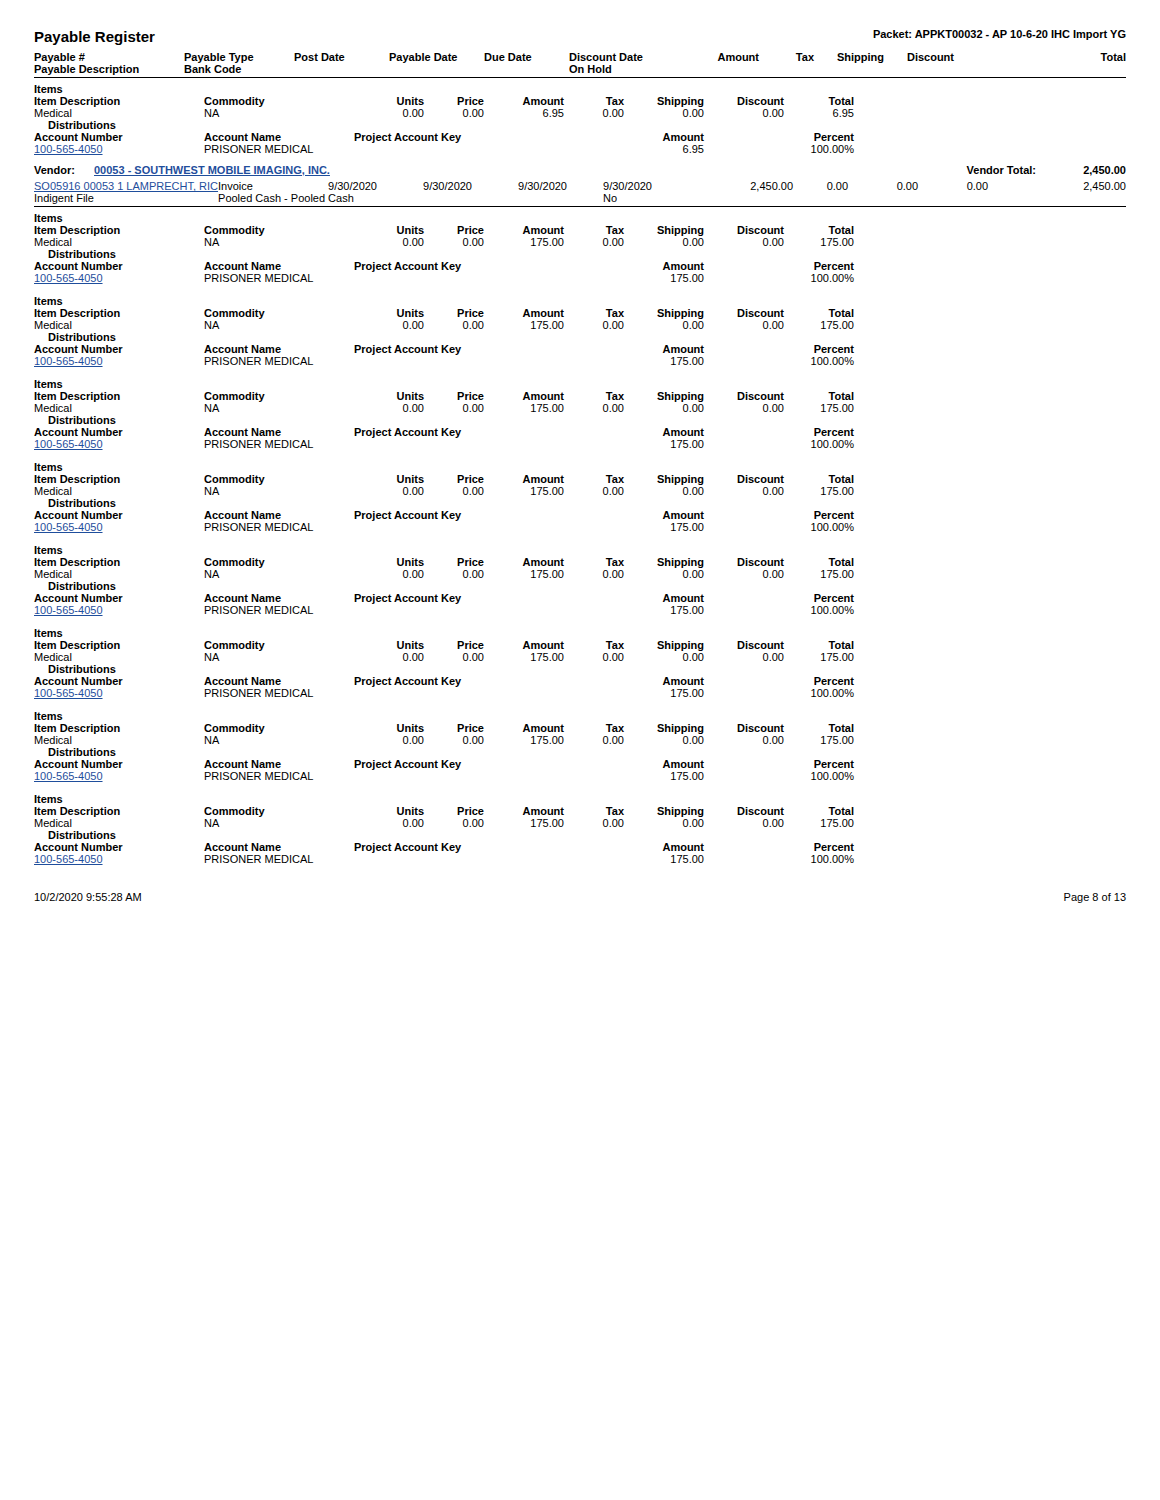Payable Register
Packet: APPKT00032 - AP 10-6-20 IHC Import YG
| Payable # | Payable Type | Post Date | Payable Date | Due Date | Discount Date | Amount | Tax | Shipping | Discount | Total |
| Payable Description | Bank Code | | | | On Hold | | | | | |
| Items |
| Item Description | Commodity | Units | Price | Amount | Tax | Shipping | Discount | Total | | |
| Medical | NA | 0.00 | 0.00 | 6.95 | 0.00 | 0.00 | 0.00 | 6.95 | | |
| Distributions |
| Account Number | Account Name | Project Account Key | Amount | Percent | | |
| 100-565-4050 | PRISONER MEDICAL | | 6.95 | 100.00% | | |
| Vendor: | 00053 - SOUTHWEST MOBILE IMAGING, INC. | Vendor Total: | 2,450.00 |
| SO05916 00053 1 LAMPRECHT, RIC | Invoice | 9/30/2020 | 9/30/2020 | 9/30/2020 | 9/30/2020 | 2,450.00 | 0.00 | 0.00 | 0.00 | 2,450.00 |
| Indigent File | Pooled Cash - Pooled Cash | No | |
| Items |
| Item Description | Commodity | Units | Price | Amount | Tax | Shipping | Discount | Total | | |
| Medical | NA | 0.00 | 0.00 | 175.00 | 0.00 | 0.00 | 0.00 | 175.00 | | |
| Distributions |
| Account Number | Account Name | Project Account Key | Amount | Percent | | |
| 100-565-4050 | PRISONER MEDICAL | | 175.00 | 100.00% | | |
| Items |
| Item Description | Commodity | Units | Price | Amount | Tax | Shipping | Discount | Total | | |
| Medical | NA | 0.00 | 0.00 | 175.00 | 0.00 | 0.00 | 0.00 | 175.00 | | |
| Distributions |
| Account Number | Account Name | Project Account Key | Amount | Percent | | |
| 100-565-4050 | PRISONER MEDICAL | | 175.00 | 100.00% | | |
| Items |
| Item Description | Commodity | Units | Price | Amount | Tax | Shipping | Discount | Total | | |
| Medical | NA | 0.00 | 0.00 | 175.00 | 0.00 | 0.00 | 0.00 | 175.00 | | |
| Distributions |
| Account Number | Account Name | Project Account Key | Amount | Percent | | |
| 100-565-4050 | PRISONER MEDICAL | | 175.00 | 100.00% | | |
| Items |
| Item Description | Commodity | Units | Price | Amount | Tax | Shipping | Discount | Total | | |
| Medical | NA | 0.00 | 0.00 | 175.00 | 0.00 | 0.00 | 0.00 | 175.00 | | |
| Distributions |
| Account Number | Account Name | Project Account Key | Amount | Percent | | |
| 100-565-4050 | PRISONER MEDICAL | | 175.00 | 100.00% | | |
| Items |
| Item Description | Commodity | Units | Price | Amount | Tax | Shipping | Discount | Total | | |
| Medical | NA | 0.00 | 0.00 | 175.00 | 0.00 | 0.00 | 0.00 | 175.00 | | |
| Distributions |
| Account Number | Account Name | Project Account Key | Amount | Percent | | |
| 100-565-4050 | PRISONER MEDICAL | | 175.00 | 100.00% | | |
| Items |
| Item Description | Commodity | Units | Price | Amount | Tax | Shipping | Discount | Total | | |
| Medical | NA | 0.00 | 0.00 | 175.00 | 0.00 | 0.00 | 0.00 | 175.00 | | |
| Distributions |
| Account Number | Account Name | Project Account Key | Amount | Percent | | |
| 100-565-4050 | PRISONER MEDICAL | | 175.00 | 100.00% | | |
| Items |
| Item Description | Commodity | Units | Price | Amount | Tax | Shipping | Discount | Total | | |
| Medical | NA | 0.00 | 0.00 | 175.00 | 0.00 | 0.00 | 0.00 | 175.00 | | |
| Distributions |
| Account Number | Account Name | Project Account Key | Amount | Percent | | |
| 100-565-4050 | PRISONER MEDICAL | | 175.00 | 100.00% | | |
| Items |
| Item Description | Commodity | Units | Price | Amount | Tax | Shipping | Discount | Total | | |
| Medical | NA | 0.00 | 0.00 | 175.00 | 0.00 | 0.00 | 0.00 | 175.00 | | |
| Distributions |
| Account Number | Account Name | Project Account Key | Amount | Percent | | |
| 100-565-4050 | PRISONER MEDICAL | | 175.00 | 100.00% | | |
10/2/2020 9:55:28 AM
Page 8 of 13